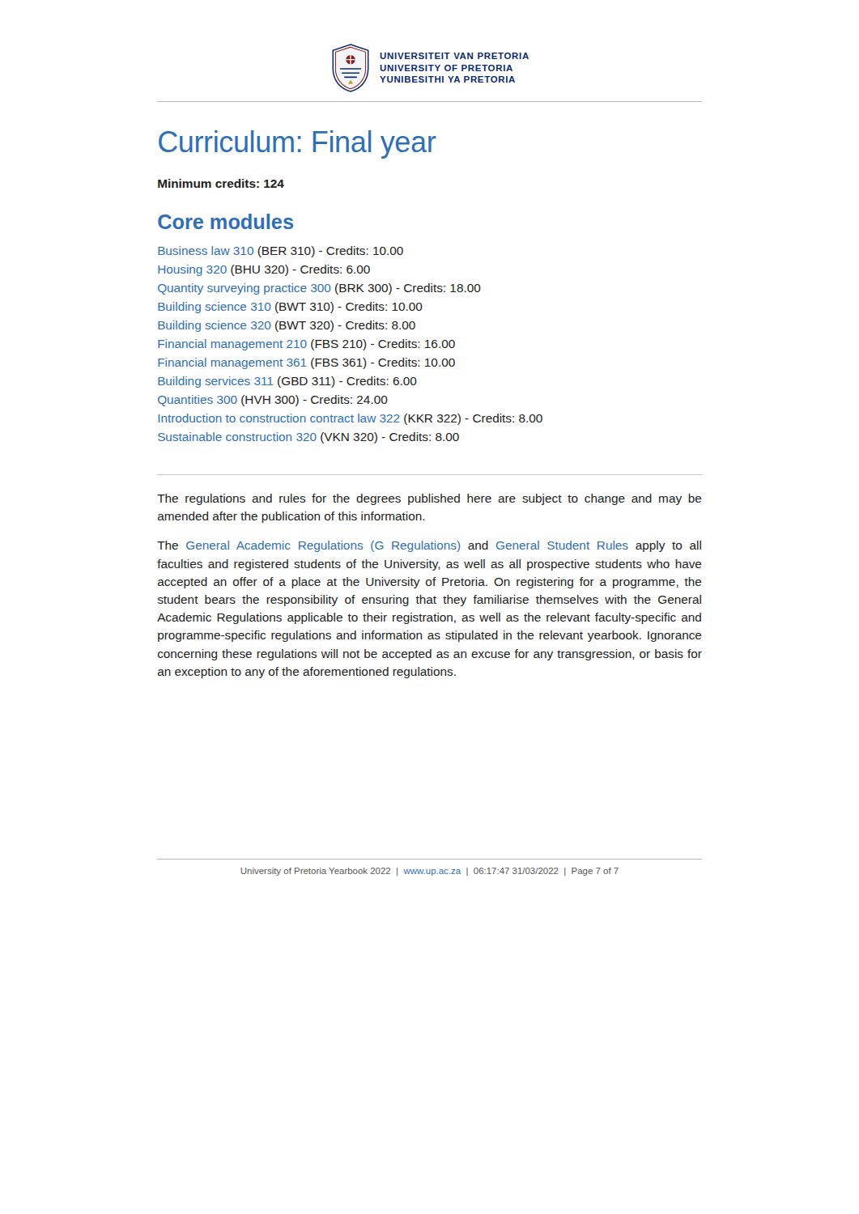Universiteit van Pretoria University of Pretoria Yunibesithi ya Pretoria
Curriculum: Final year
Minimum credits: 124
Core modules
Business law 310 (BER 310) - Credits: 10.00
Housing 320 (BHU 320) - Credits: 6.00
Quantity surveying practice 300 (BRK 300) - Credits: 18.00
Building science 310 (BWT 310) - Credits: 10.00
Building science 320 (BWT 320) - Credits: 8.00
Financial management 210 (FBS 210) - Credits: 16.00
Financial management 361 (FBS 361) - Credits: 10.00
Building services 311 (GBD 311) - Credits: 6.00
Quantities 300 (HVH 300) - Credits: 24.00
Introduction to construction contract law 322 (KKR 322) - Credits: 8.00
Sustainable construction 320 (VKN 320) - Credits: 8.00
The regulations and rules for the degrees published here are subject to change and may be amended after the publication of this information.
The General Academic Regulations (G Regulations) and General Student Rules apply to all faculties and registered students of the University, as well as all prospective students who have accepted an offer of a place at the University of Pretoria. On registering for a programme, the student bears the responsibility of ensuring that they familiarise themselves with the General Academic Regulations applicable to their registration, as well as the relevant faculty-specific and programme-specific regulations and information as stipulated in the relevant yearbook. Ignorance concerning these regulations will not be accepted as an excuse for any transgression, or basis for an exception to any of the aforementioned regulations.
University of Pretoria Yearbook 2022 | www.up.ac.za | 06:17:47 31/03/2022 | Page 7 of 7